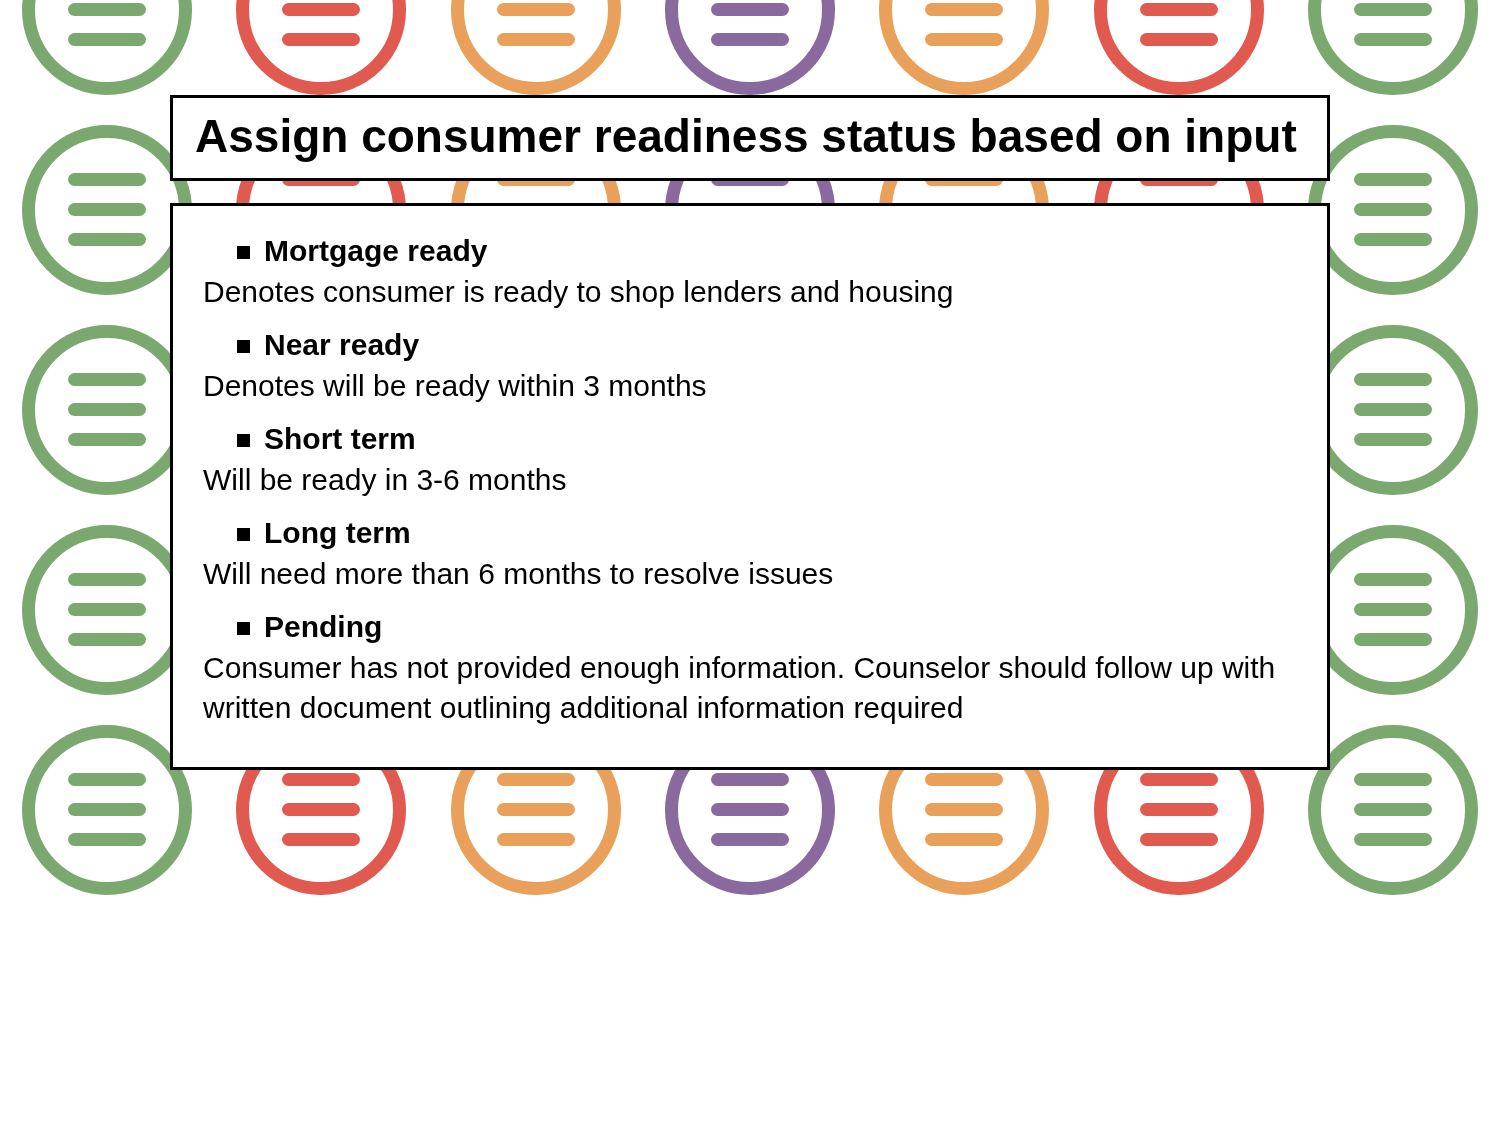Assign consumer readiness status based on input
Mortgage ready
Denotes consumer is ready to shop lenders and housing
Near ready
Denotes will be ready within 3 months
Short term
Will be ready in 3-6 months
Long term
Will need more than 6 months to resolve issues
Pending
Consumer has not provided enough information. Counselor should follow up with written document outlining additional information required